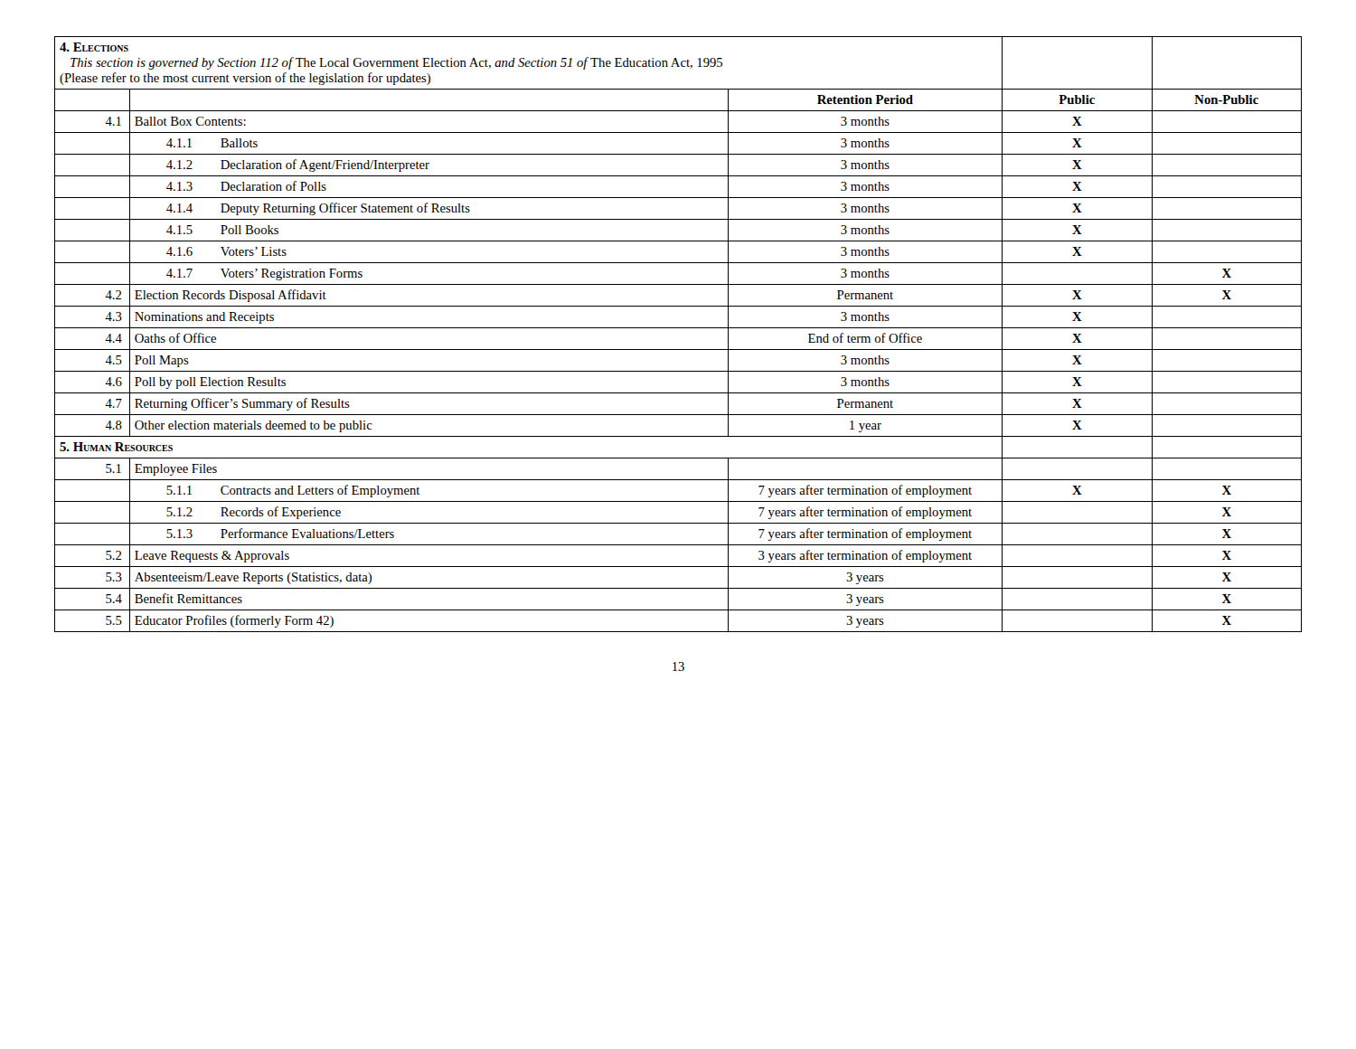| 4. Elections This section is governed by Section 112 of The Local Government Election Act, and Section 51 of The Education Act, 1995 (Please refer to the most current version of the legislation for updates) | | |
| | | Retention Period | Public | Non-Public |
| 4.1 | Ballot Box Contents: | 3 months | X | |
| | 4.1.1 Ballots | 3 months | X | |
| | 4.1.2 Declaration of Agent/Friend/Interpreter | 3 months | X | |
| | 4.1.3 Declaration of Polls | 3 months | X | |
| | 4.1.4 Deputy Returning Officer Statement of Results | 3 months | X | |
| | 4.1.5 Poll Books | 3 months | X | |
| | 4.1.6 Voters’ Lists | 3 months | X | |
| | 4.1.7 Voters’ Registration Forms | 3 months | | X |
| 4.2 | Election Records Disposal Affidavit | Permanent | X | X |
| 4.3 | Nominations and Receipts | 3 months | X | |
| 4.4 | Oaths of Office | End of term of Office | X | |
| 4.5 | Poll Maps | 3 months | X | |
| 4.6 | Poll by poll Election Results | 3 months | X | |
| 4.7 | Returning Officer’s Summary of Results | Permanent | X | |
| 4.8 | Other election materials deemed to be public | 1 year | X | |
| 5. Human Resources | | |
| 5.1 | Employee Files | | | |
| | 5.1.1 Contracts and Letters of Employment | 7 years after termination of employment | X | X |
| | 5.1.2 Records of Experience | 7 years after termination of employment | | X |
| | 5.1.3 Performance Evaluations/Letters | 7 years after termination of employment | | X |
| 5.2 | Leave Requests & Approvals | 3 years after termination of employment | | X |
| 5.3 | Absenteeism/Leave Reports (Statistics, data) | 3 years | | X |
| 5.4 | Benefit Remittances | 3 years | | X |
| 5.5 | Educator Profiles (formerly Form 42) | 3 years | | X |
13